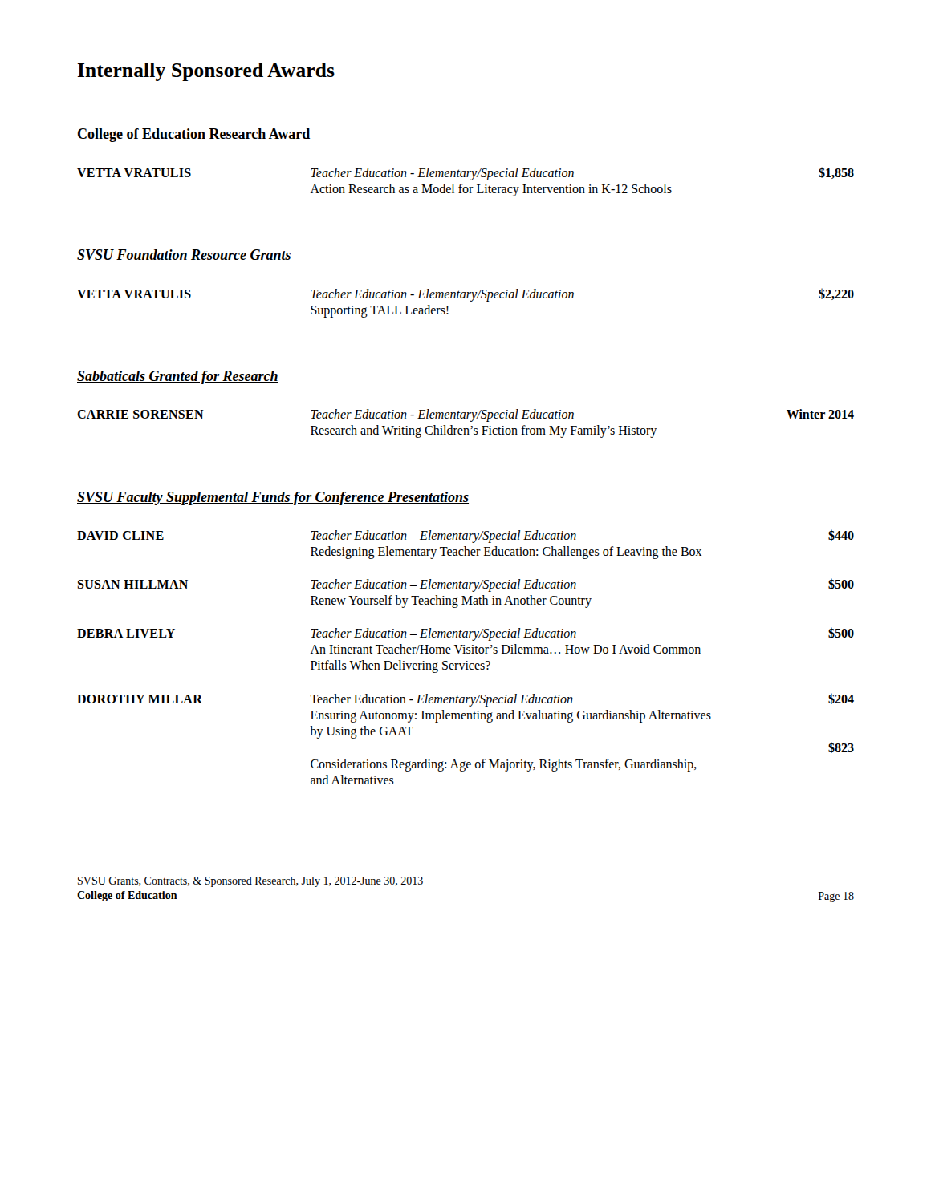Internally Sponsored Awards
College of Education Research Award
| VETTA VRATULIS | Teacher Education - Elementary/Special Education Action Research as a Model for Literacy Intervention in K-12 Schools | $1,858 |
SVSU Foundation Resource Grants
| VETTA VRATULIS | Teacher Education - Elementary/Special Education Supporting TALL Leaders! | $2,220 |
Sabbaticals Granted for Research
| CARRIE SORENSEN | Teacher Education - Elementary/Special Education Research and Writing Children’s Fiction from My Family’s History | Winter 2014 |
SVSU Faculty Supplemental Funds for Conference Presentations
| DAVID CLINE | Teacher Education – Elementary/Special Education Redesigning Elementary Teacher Education: Challenges of Leaving the Box | $440 |
| SUSAN HILLMAN | Teacher Education – Elementary/Special Education Renew Yourself by Teaching Math in Another Country | $500 |
| DEBRA LIVELY | Teacher Education – Elementary/Special Education An Itinerant Teacher/Home Visitor’s Dilemma… How Do I Avoid Common Pitfalls When Delivering Services? | $500 |
| DOROTHY MILLAR | Teacher Education - Elementary/Special Education Ensuring Autonomy: Implementing and Evaluating Guardianship Alternatives by Using the GAAT Considerations Regarding: Age of Majority, Rights Transfer, Guardianship, and Alternatives | $204 $823 |
SVSU Grants, Contracts, & Sponsored Research, July 1, 2012-June 30, 2013
College of Education
Page 18